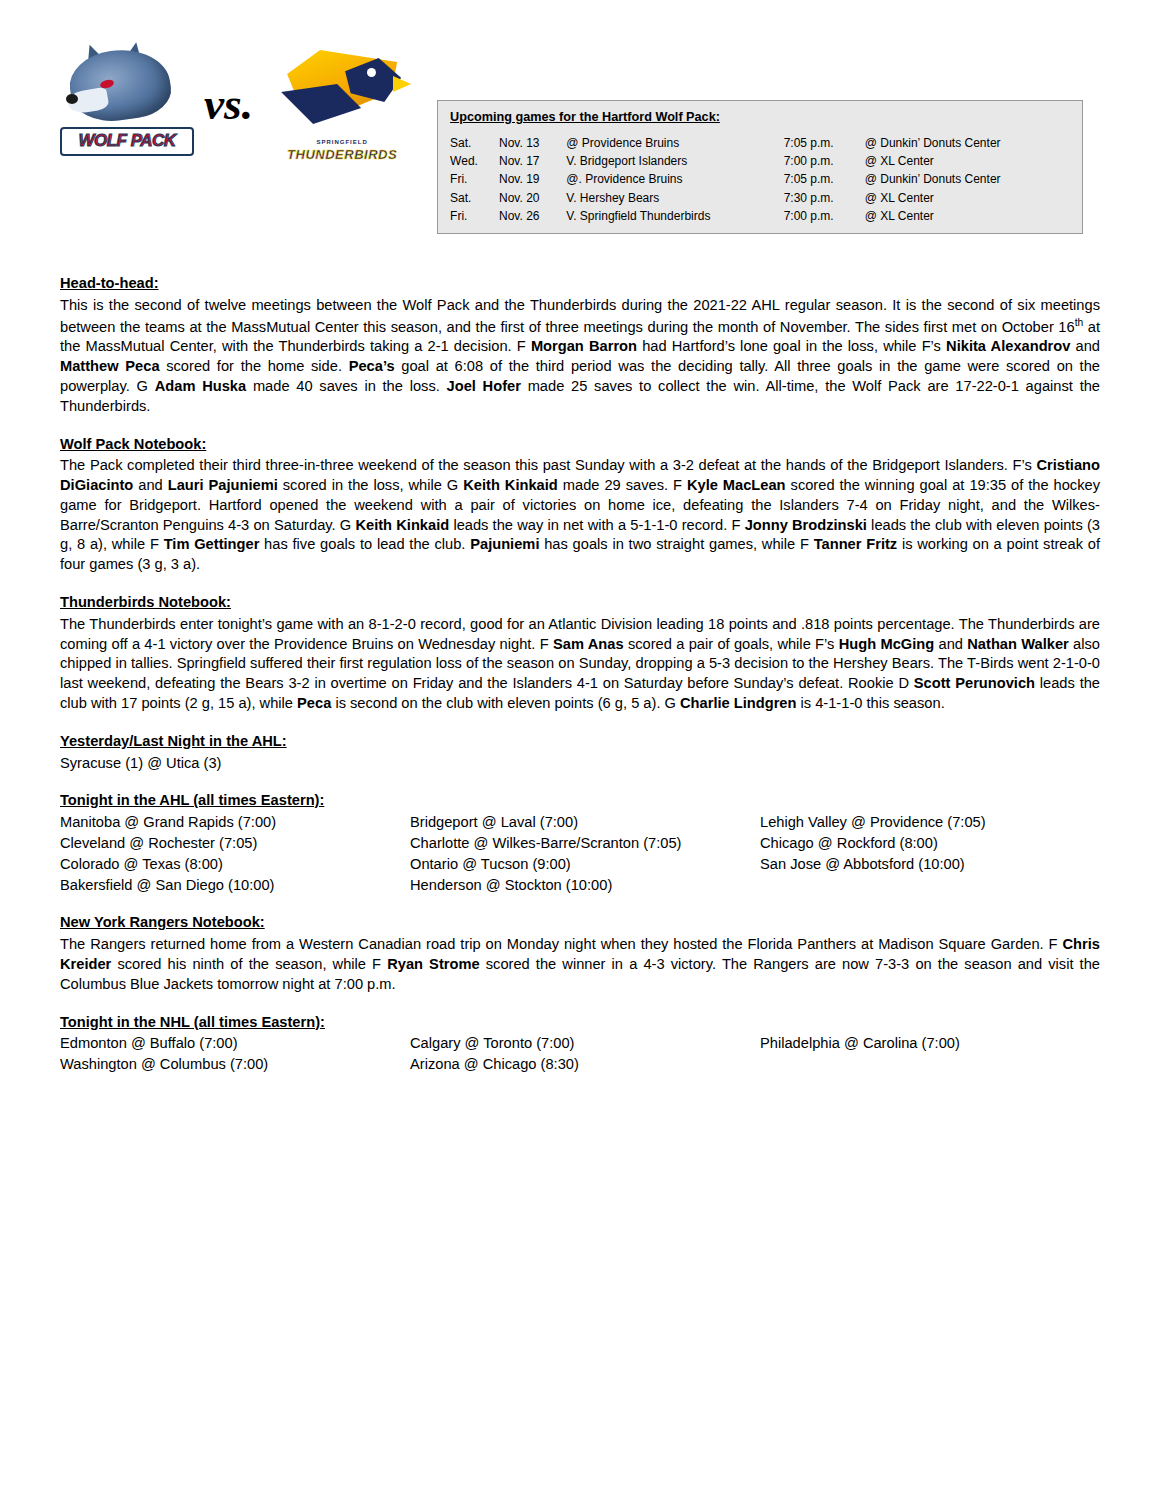WOLF PACK
vs.
SPRINGFIELD
THUNDERBIRDS
Upcoming games for the Hartford Wolf Pack:
| Sat. | Nov. 13 | @ Providence Bruins | 7:05 p.m. | @ Dunkin’ Donuts Center |
| Wed. | Nov. 17 | V. Bridgeport Islanders | 7:00 p.m. | @ XL Center |
| Fri. | Nov. 19 | @. Providence Bruins | 7:05 p.m. | @ Dunkin’ Donuts Center |
| Sat. | Nov. 20 | V. Hershey Bears | 7:30 p.m. | @ XL Center |
| Fri. | Nov. 26 | V. Springfield Thunderbirds | 7:00 p.m. | @ XL Center |
Head-to-head:
This is the second of twelve meetings between the Wolf Pack and the Thunderbirds during the 2021-22 AHL regular season. It is the second of six meetings between the teams at the MassMutual Center this season, and the first of three meetings during the month of November. The sides first met on October 16th at the MassMutual Center, with the Thunderbirds taking a 2-1 decision. F Morgan Barron had Hartford’s lone goal in the loss, while F’s Nikita Alexandrov and Matthew Peca scored for the home side. Peca’s goal at 6:08 of the third period was the deciding tally. All three goals in the game were scored on the powerplay. G Adam Huska made 40 saves in the loss. Joel Hofer made 25 saves to collect the win. All-time, the Wolf Pack are 17-22-0-1 against the Thunderbirds.
Wolf Pack Notebook:
The Pack completed their third three-in-three weekend of the season this past Sunday with a 3-2 defeat at the hands of the Bridgeport Islanders. F’s Cristiano DiGiacinto and Lauri Pajuniemi scored in the loss, while G Keith Kinkaid made 29 saves. F Kyle MacLean scored the winning goal at 19:35 of the hockey game for Bridgeport. Hartford opened the weekend with a pair of victories on home ice, defeating the Islanders 7-4 on Friday night, and the Wilkes-Barre/Scranton Penguins 4-3 on Saturday. G Keith Kinkaid leads the way in net with a 5-1-1-0 record. F Jonny Brodzinski leads the club with eleven points (3 g, 8 a), while F Tim Gettinger has five goals to lead the club. Pajuniemi has goals in two straight games, while F Tanner Fritz is working on a point streak of four games (3 g, 3 a).
Thunderbirds Notebook:
The Thunderbirds enter tonight’s game with an 8-1-2-0 record, good for an Atlantic Division leading 18 points and .818 points percentage. The Thunderbirds are coming off a 4-1 victory over the Providence Bruins on Wednesday night. F Sam Anas scored a pair of goals, while F’s Hugh McGing and Nathan Walker also chipped in tallies. Springfield suffered their first regulation loss of the season on Sunday, dropping a 5-3 decision to the Hershey Bears. The T-Birds went 2-1-0-0 last weekend, defeating the Bears 3-2 in overtime on Friday and the Islanders 4-1 on Saturday before Sunday’s defeat. Rookie D Scott Perunovich leads the club with 17 points (2 g, 15 a), while Peca is second on the club with eleven points (6 g, 5 a). G Charlie Lindgren is 4-1-1-0 this season.
Yesterday/Last Night in the AHL:
Syracuse (1) @ Utica (3)
Tonight in the AHL (all times Eastern):
Manitoba @ Grand Rapids (7:00)
Bridgeport @ Laval (7:00)
Lehigh Valley @ Providence (7:05)
Cleveland @ Rochester (7:05)
Charlotte @ Wilkes-Barre/Scranton (7:05)
Chicago @ Rockford (8:00)
Colorado @ Texas (8:00)
Ontario @ Tucson (9:00)
San Jose @ Abbotsford (10:00)
Bakersfield @ San Diego (10:00)
Henderson @ Stockton (10:00)
New York Rangers Notebook:
The Rangers returned home from a Western Canadian road trip on Monday night when they hosted the Florida Panthers at Madison Square Garden. F Chris Kreider scored his ninth of the season, while F Ryan Strome scored the winner in a 4-3 victory. The Rangers are now 7-3-3 on the season and visit the Columbus Blue Jackets tomorrow night at 7:00 p.m.
Tonight in the NHL (all times Eastern):
Edmonton @ Buffalo (7:00)
Calgary @ Toronto (7:00)
Philadelphia @ Carolina (7:00)
Washington @ Columbus (7:00)
Arizona @ Chicago (8:30)